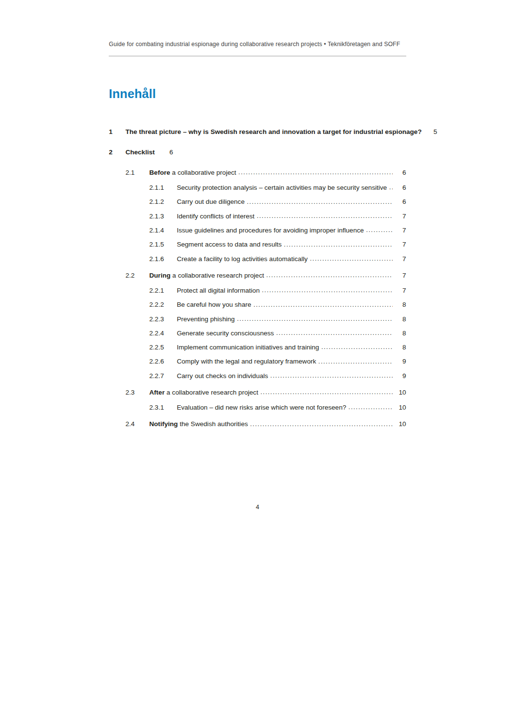Guide for combating industrial espionage during collaborative research projects • Teknikföretagen and SOFF
Innehåll
1 The threat picture – why is Swedish research and innovation a target for industrial espionage? ... 5
2 Checklist 6
2.1 Before a collaborative project ..................................................................................................... 6
2.1.1 Security protection analysis – certain activities may be security sensitive ........................ 6
2.1.2 Carry out due diligence ....................................................................................... 6
2.1.3 Identify conflicts of interest ................................................................................ 7
2.1.4 Issue guidelines and procedures for avoiding improper influence .................................... 7
2.1.5 Segment access to data and results ..................................................................... 7
2.1.6 Create a facility to log activities automatically .................................................................. 7
2.2 During a collaborative research project ..................................................................... 7
2.2.1 Protect all digital information ............................................................................. 7
2.2.2 Be careful how you share .................................................................................... 8
2.2.3 Preventing phishing ............................................................................................ 8
2.2.4 Generate security consciousness ......................................................................... 8
2.2.5 Implement communication initiatives and training ............................................................ 8
2.2.6 Comply with the legal and regulatory framework ............................................................. 9
2.2.7 Carry out checks on individuals .......................................................................... 9
2.3 After a collaborative research project ....................................................................... 10
2.3.1 Evaluation – did new risks arise which were not foreseen? ............................................. 10
2.4 Notifying the Swedish authorities .............................................................................. 10
4